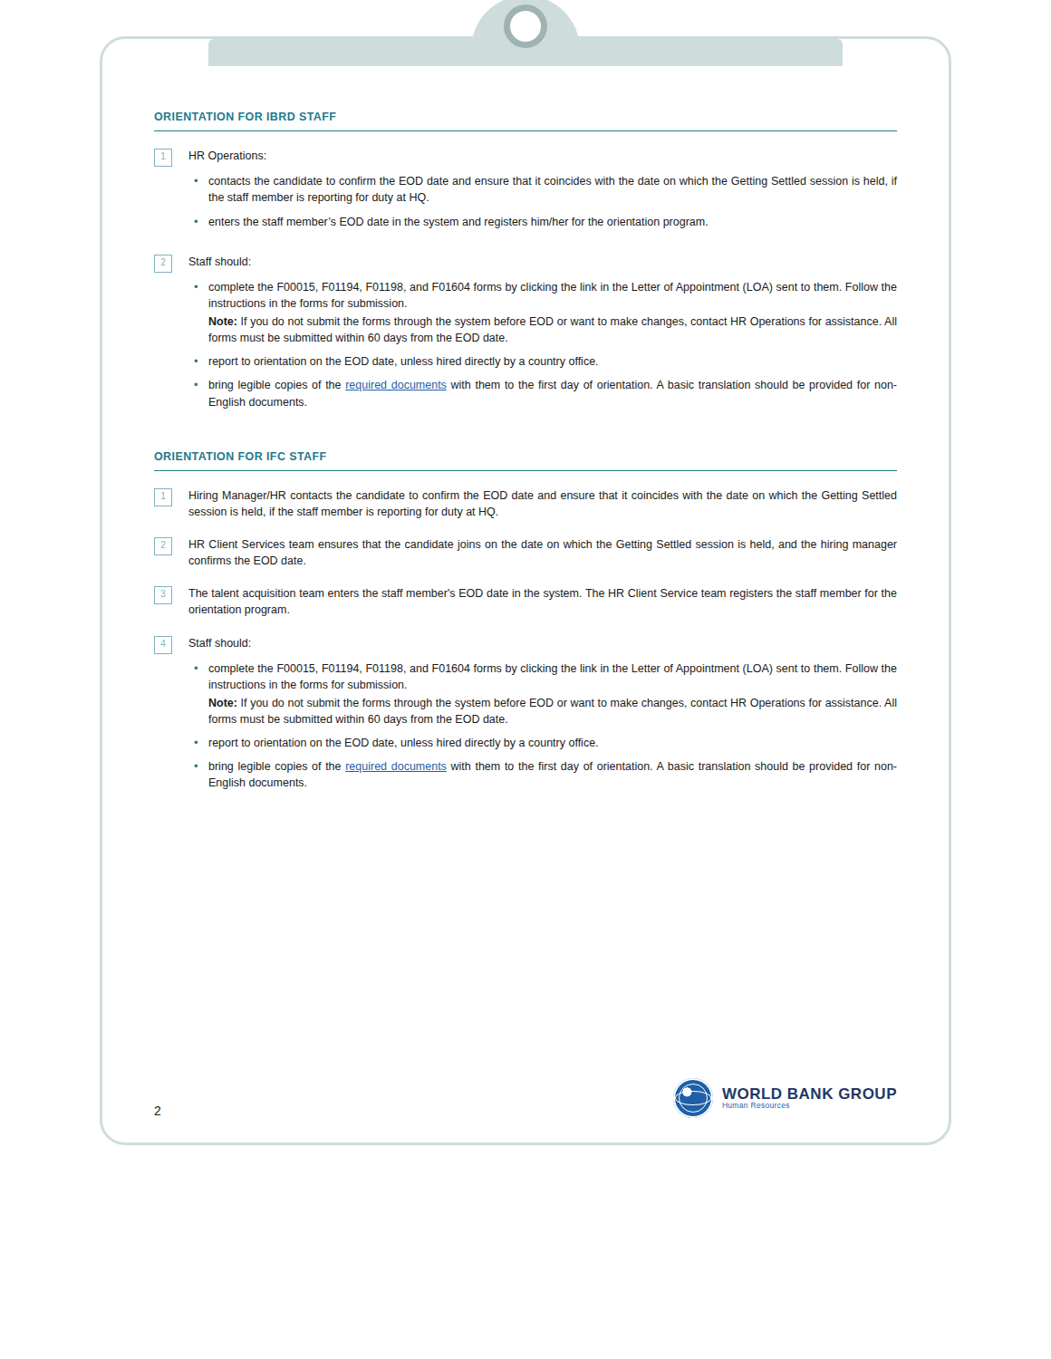ORIENTATION FOR IBRD STAFF
1
HR Operations:
contacts the candidate to confirm the EOD date and ensure that it coincides with the date on which the Getting Settled session is held, if the staff member is reporting for duty at HQ.
enters the staff member’s EOD date in the system and registers him/her for the orientation program.
2
Staff should:
complete the F00015, F01194, F01198, and F01604 forms by clicking the link in the Letter of Appointment (LOA) sent to them. Follow the instructions in the forms for submission. Note: If you do not submit the forms through the system before EOD or want to make changes, contact HR Operations for assistance. All forms must be submitted within 60 days from the EOD date.
report to orientation on the EOD date, unless hired directly by a country office.
bring legible copies of the required documents with them to the first day of orientation. A basic translation should be provided for non-English documents.
ORIENTATION FOR IFC STAFF
1
Hiring Manager/HR contacts the candidate to confirm the EOD date and ensure that it coincides with the date on which the Getting Settled session is held, if the staff member is reporting for duty at HQ.
2
HR Client Services team ensures that the candidate joins on the date on which the Getting Settled session is held, and the hiring manager confirms the EOD date.
3
The talent acquisition team enters the staff member's EOD date in the system. The HR Client Service team registers the staff member for the orientation program.
4
Staff should:
complete the F00015, F01194, F01198, and F01604 forms by clicking the link in the Letter of Appointment (LOA) sent to them. Follow the instructions in the forms for submission. Note: If you do not submit the forms through the system before EOD or want to make changes, contact HR Operations for assistance. All forms must be submitted within 60 days from the EOD date.
report to orientation on the EOD date, unless hired directly by a country office.
bring legible copies of the required documents with them to the first day of orientation. A basic translation should be provided for non-English documents.
2
WORLD BANK GROUP
Human Resources